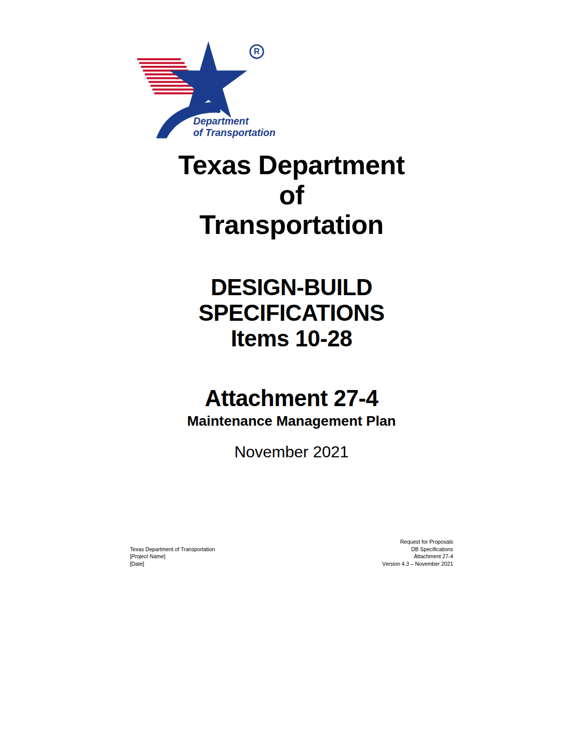R Texas Department of Transportation
Texas Department
of
Transportation
DESIGN-BUILD SPECIFICATIONS
Items 10-28
Attachment 27-4
Maintenance Management Plan
November 2021
Texas Department of Transportation
[Project Name]
[Date]
Request for Proposals
DB Specifications
Attachment 27-4
Version 4.3 – November 2021